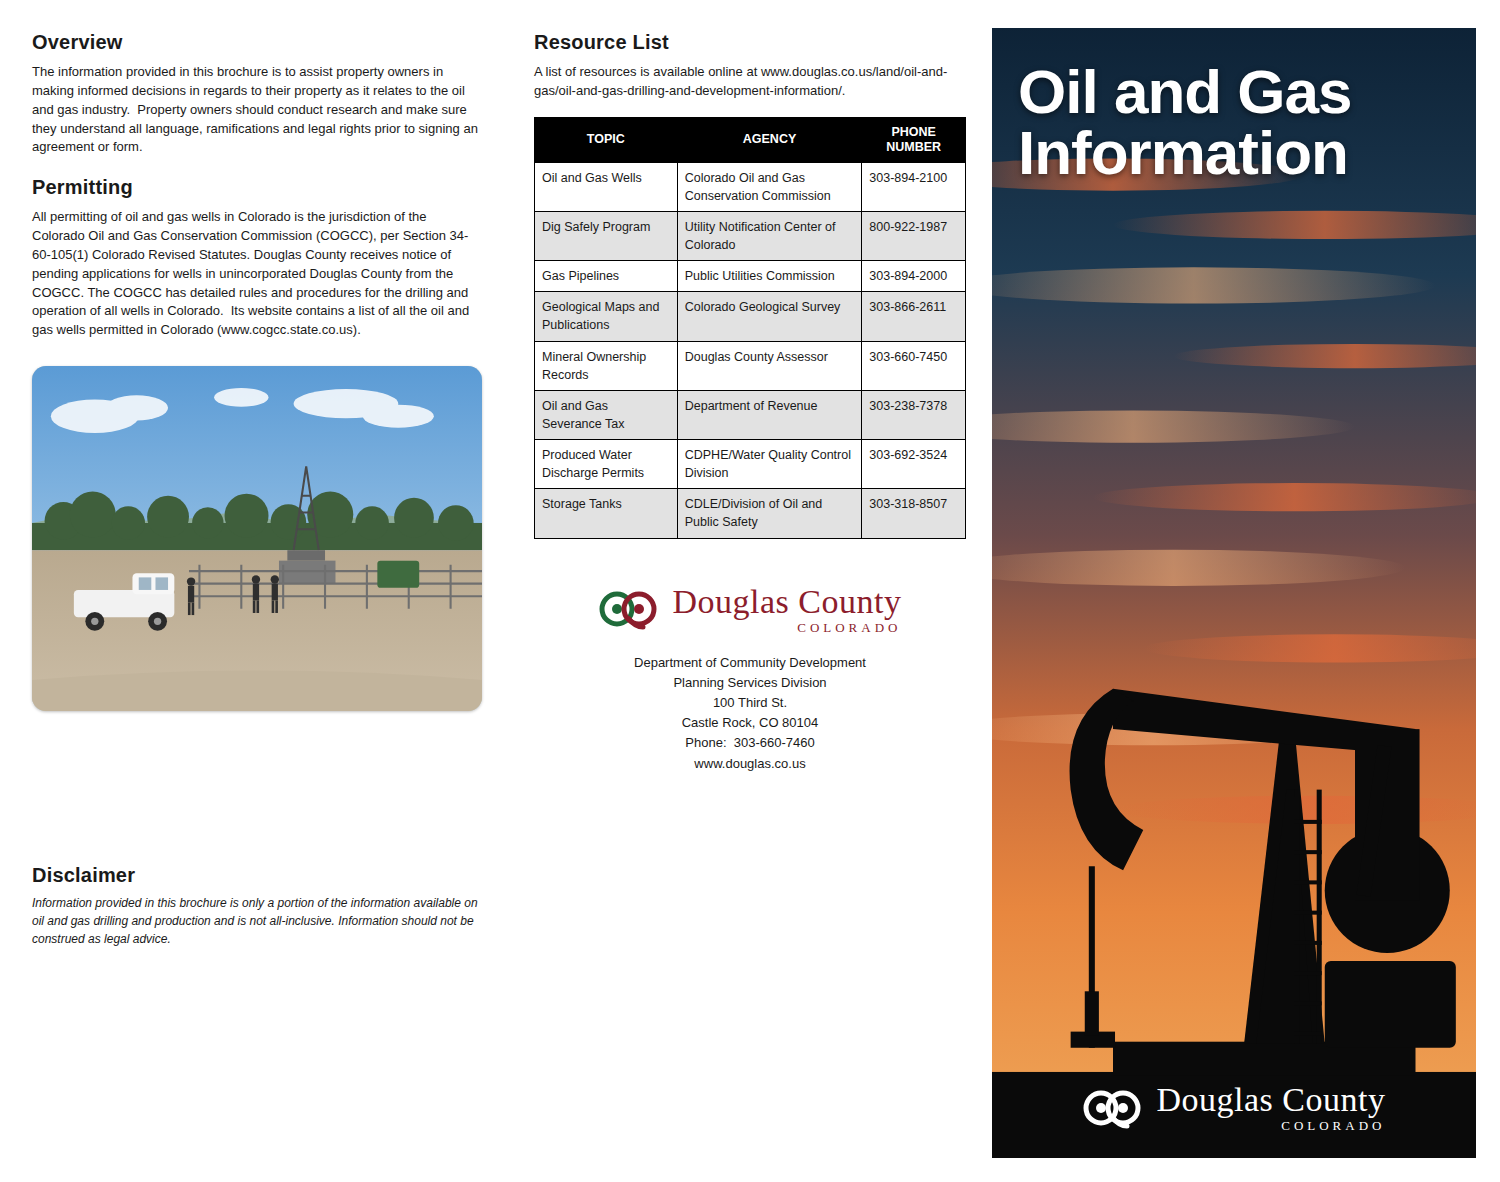Overview
The information provided in this brochure is to assist property owners in making informed decisions in regards to their property as it relates to the oil and gas industry. Property owners should conduct research and make sure they understand all language, ramifications and legal rights prior to signing an agreement or form.
Permitting
All permitting of oil and gas wells in Colorado is the jurisdiction of the Colorado Oil and Gas Conservation Commission (COGCC), per Section 34-60-105(1) Colorado Revised Statutes. Douglas County receives notice of pending applications for wells in unincorporated Douglas County from the COGCC. The COGCC has detailed rules and procedures for the drilling and operation of all wells in Colorado. Its website contains a list of all the oil and gas wells permitted in Colorado (www.cogcc.state.co.us).
Disclaimer
Information provided in this brochure is only a portion of the information available on oil and gas drilling and production and is not all-inclusive. Information should not be construed as legal advice.
Resource List
A list of resources is available online at www.douglas.co.us/land/oil-and-gas/oil-and-gas-drilling-and-development-information/.
Oil and gas resource contacts
| TOPIC | AGENCY | PHONE NUMBER |
| --- | --- | --- |
| Oil and Gas Wells | Colorado Oil and Gas Conservation Commission | 303-894-2100 |
| Dig Safely Program | Utility Notification Center of Colorado | 800-922-1987 |
| Gas Pipelines | Public Utilities Commission | 303-894-2000 |
| Geological Maps and Publications | Colorado Geological Survey | 303-866-2611 |
| Mineral Ownership Records | Douglas County Assessor | 303-660-7450 |
| Oil and Gas Severance Tax | Department of Revenue | 303-238-7378 |
| Produced Water Discharge Permits | CDPHE/Water Quality Control Division | 303-692-3524 |
| Storage Tanks | CDLE/Division of Oil and Public Safety | 303-318-8507 |
Douglas County COLORADO
Department of Community Development
Planning Services Division
100 Third St.
Castle Rock, CO 80104
Phone: 303-660-7460
www.douglas.co.us
Oil and Gas Information
Douglas County COLORADO